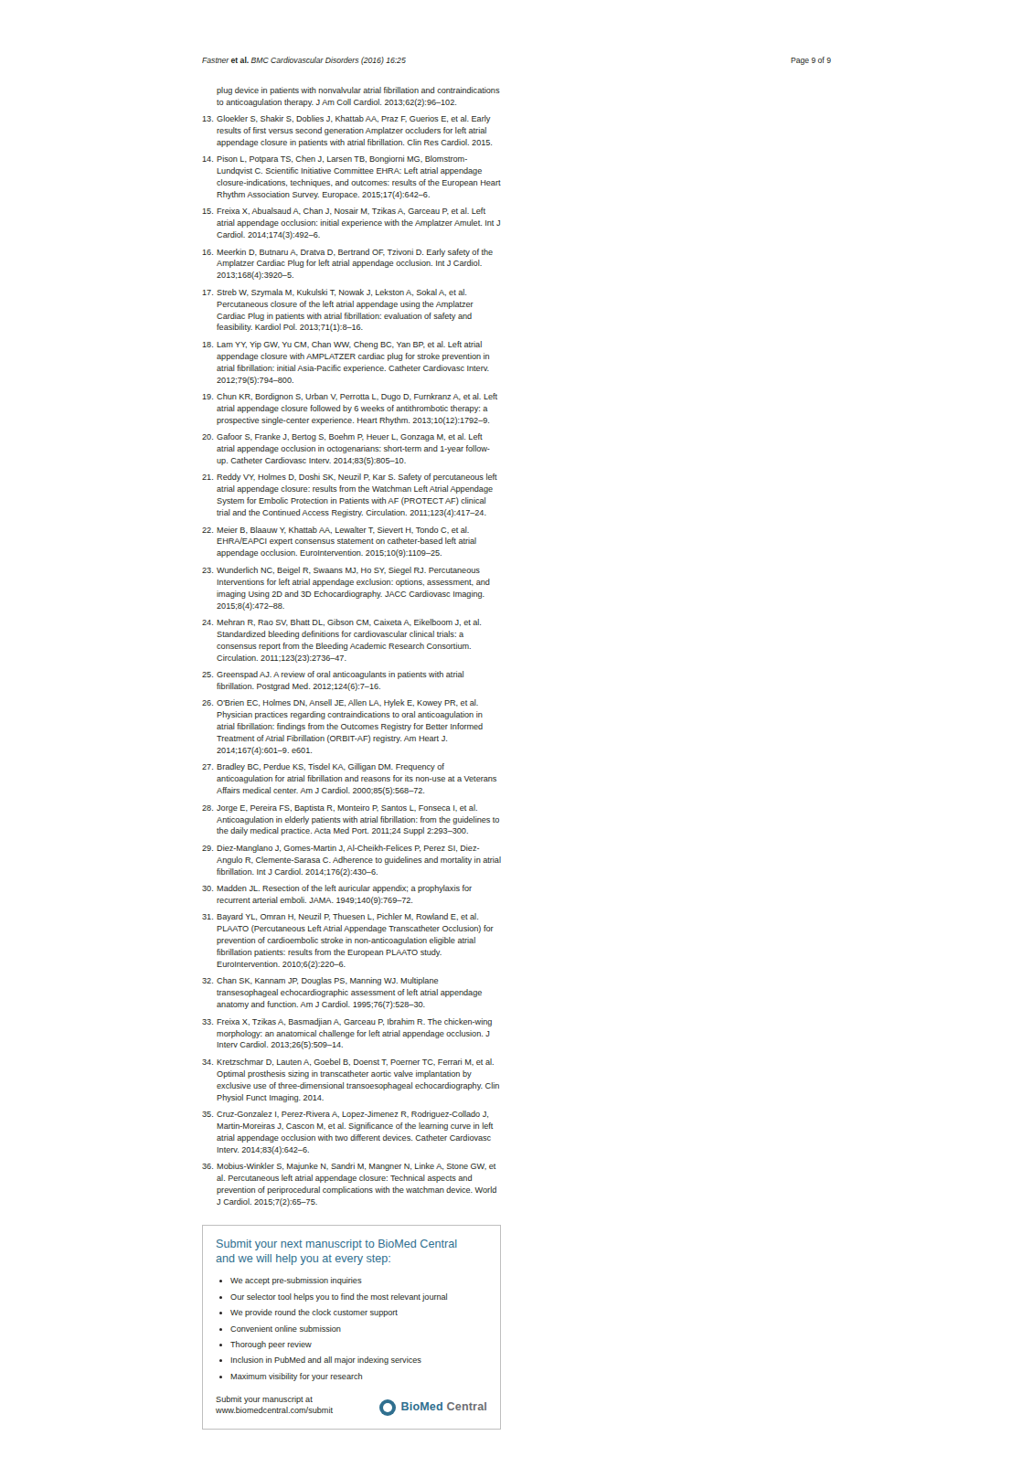Fastner et al. BMC Cardiovascular Disorders (2016) 16:25
Page 9 of 9
plug device in patients with nonvalvular atrial fibrillation and contraindications to anticoagulation therapy. J Am Coll Cardiol. 2013;62(2):96–102.
Gloekler S, Shakir S, Doblies J, Khattab AA, Praz F, Guerios E, et al. Early results of first versus second generation Amplatzer occluders for left atrial appendage closure in patients with atrial fibrillation. Clin Res Cardiol. 2015.
Pison L, Potpara TS, Chen J, Larsen TB, Bongiorni MG, Blomstrom-Lundqvist C. Scientific Initiative Committee EHRA: Left atrial appendage closure-indications, techniques, and outcomes: results of the European Heart Rhythm Association Survey. Europace. 2015;17(4):642–6.
Freixa X, Abualsaud A, Chan J, Nosair M, Tzikas A, Garceau P, et al. Left atrial appendage occlusion: initial experience with the Amplatzer Amulet. Int J Cardiol. 2014;174(3):492–6.
Meerkin D, Butnaru A, Dratva D, Bertrand OF, Tzivoni D. Early safety of the Amplatzer Cardiac Plug for left atrial appendage occlusion. Int J Cardiol. 2013;168(4):3920–5.
Streb W, Szymala M, Kukulski T, Nowak J, Lekston A, Sokal A, et al. Percutaneous closure of the left atrial appendage using the Amplatzer Cardiac Plug in patients with atrial fibrillation: evaluation of safety and feasibility. Kardiol Pol. 2013;71(1):8–16.
Lam YY, Yip GW, Yu CM, Chan WW, Cheng BC, Yan BP, et al. Left atrial appendage closure with AMPLATZER cardiac plug for stroke prevention in atrial fibrillation: initial Asia-Pacific experience. Catheter Cardiovasc Interv. 2012;79(5):794–800.
Chun KR, Bordignon S, Urban V, Perrotta L, Dugo D, Furnkranz A, et al. Left atrial appendage closure followed by 6 weeks of antithrombotic therapy: a prospective single-center experience. Heart Rhythm. 2013;10(12):1792–9.
Gafoor S, Franke J, Bertog S, Boehm P, Heuer L, Gonzaga M, et al. Left atrial appendage occlusion in octogenarians: short-term and 1-year follow-up. Catheter Cardiovasc Interv. 2014;83(5):805–10.
Reddy VY, Holmes D, Doshi SK, Neuzil P, Kar S. Safety of percutaneous left atrial appendage closure: results from the Watchman Left Atrial Appendage System for Embolic Protection in Patients with AF (PROTECT AF) clinical trial and the Continued Access Registry. Circulation. 2011;123(4):417–24.
Meier B, Blaauw Y, Khattab AA, Lewalter T, Sievert H, Tondo C, et al. EHRA/EAPCI expert consensus statement on catheter-based left atrial appendage occlusion. EuroIntervention. 2015;10(9):1109–25.
Wunderlich NC, Beigel R, Swaans MJ, Ho SY, Siegel RJ. Percutaneous Interventions for left atrial appendage exclusion: options, assessment, and imaging Using 2D and 3D Echocardiography. JACC Cardiovasc Imaging. 2015;8(4):472–88.
Mehran R, Rao SV, Bhatt DL, Gibson CM, Caixeta A, Eikelboom J, et al. Standardized bleeding definitions for cardiovascular clinical trials: a consensus report from the Bleeding Academic Research Consortium. Circulation. 2011;123(23):2736–47.
Greenspad AJ. A review of oral anticoagulants in patients with atrial fibrillation. Postgrad Med. 2012;124(6):7–16.
O'Brien EC, Holmes DN, Ansell JE, Allen LA, Hylek E, Kowey PR, et al. Physician practices regarding contraindications to oral anticoagulation in atrial fibrillation: findings from the Outcomes Registry for Better Informed Treatment of Atrial Fibrillation (ORBIT-AF) registry. Am Heart J. 2014;167(4):601–9. e601.
Bradley BC, Perdue KS, Tisdel KA, Gilligan DM. Frequency of anticoagulation for atrial fibrillation and reasons for its non-use at a Veterans Affairs medical center. Am J Cardiol. 2000;85(5):568–72.
Jorge E, Pereira FS, Baptista R, Monteiro P, Santos L, Fonseca I, et al. Anticoagulation in elderly patients with atrial fibrillation: from the guidelines to the daily medical practice. Acta Med Port. 2011;24 Suppl 2:293–300.
Diez-Manglano J, Gomes-Martin J, Al-Cheikh-Felices P, Perez SI, Diez-Angulo R, Clemente-Sarasa C. Adherence to guidelines and mortality in atrial fibrillation. Int J Cardiol. 2014;176(2):430–6.
Madden JL. Resection of the left auricular appendix; a prophylaxis for recurrent arterial emboli. JAMA. 1949;140(9):769–72.
Bayard YL, Omran H, Neuzil P, Thuesen L, Pichler M, Rowland E, et al. PLAATO (Percutaneous Left Atrial Appendage Transcatheter Occlusion) for prevention of cardioembolic stroke in non-anticoagulation eligible atrial fibrillation patients: results from the European PLAATO study. EuroIntervention. 2010;6(2):220–6.
Chan SK, Kannam JP, Douglas PS, Manning WJ. Multiplane transesophageal echocardiographic assessment of left atrial appendage anatomy and function. Am J Cardiol. 1995;76(7):528–30.
Freixa X, Tzikas A, Basmadjian A, Garceau P, Ibrahim R. The chicken-wing morphology: an anatomical challenge for left atrial appendage occlusion. J Interv Cardiol. 2013;26(5):509–14.
Kretzschmar D, Lauten A, Goebel B, Doenst T, Poerner TC, Ferrari M, et al. Optimal prosthesis sizing in transcatheter aortic valve implantation by exclusive use of three-dimensional transoesophageal echocardiography. Clin Physiol Funct Imaging. 2014.
Cruz-Gonzalez I, Perez-Rivera A, Lopez-Jimenez R, Rodriguez-Collado J, Martin-Moreiras J, Cascon M, et al. Significance of the learning curve in left atrial appendage occlusion with two different devices. Catheter Cardiovasc Interv. 2014;83(4):642–6.
Mobius-Winkler S, Majunke N, Sandri M, Mangner N, Linke A, Stone GW, et al. Percutaneous left atrial appendage closure: Technical aspects and prevention of periprocedural complications with the watchman device. World J Cardiol. 2015;7(2):65–75.
Submit your next manuscript to BioMed Central
and we will help you at every step:
We accept pre-submission inquiries
Our selector tool helps you to find the most relevant journal
We provide round the clock customer support
Convenient online submission
Thorough peer review
Inclusion in PubMed and all major indexing services
Maximum visibility for your research
Submit your manuscript at
www.biomedcentral.com/submit
BioMed Central